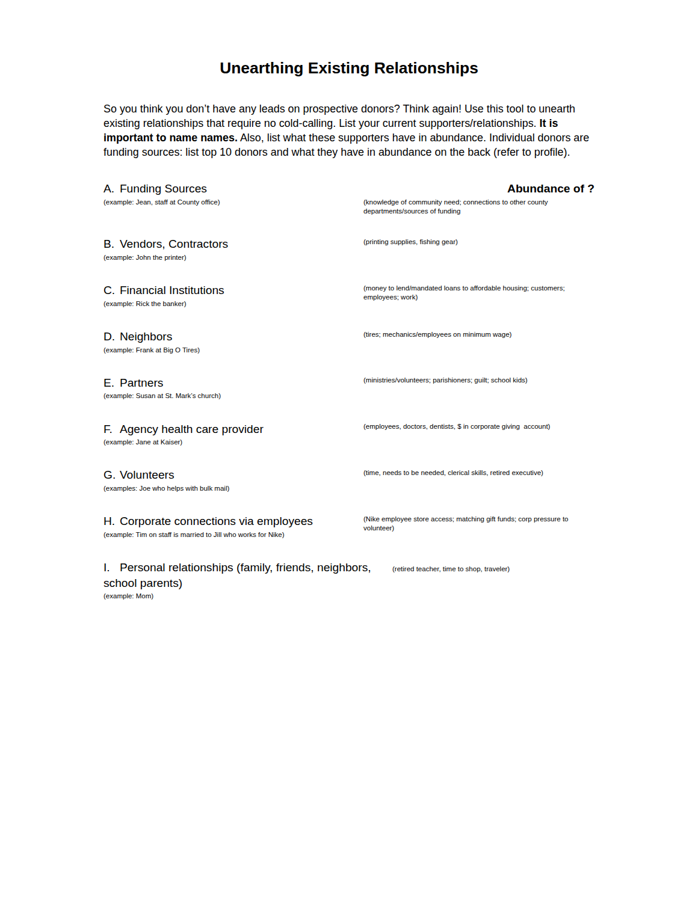Unearthing Existing Relationships
So you think you don’t have any leads on prospective donors? Think again! Use this tool to unearth existing relationships that require no cold-calling. List your current supporters/relationships. It is important to name names. Also, list what these supporters have in abundance. Individual donors are funding sources: list top 10 donors and what they have in abundance on the back (refer to profile).
A. Funding Sources
(example: Jean, staff at County office)
Abundance of ?
(knowledge of community need; connections to other county departments/sources of funding
B. Vendors, Contractors
(example: John the printer)
(printing supplies, fishing gear)
C. Financial Institutions
(example: Rick the banker)
(money to lend/mandated loans to affordable housing; customers; employees; work)
D. Neighbors
(example: Frank at Big O Tires)
(tires; mechanics/employees on minimum wage)
E. Partners
(example: Susan at St. Mark’s church)
(ministries/volunteers; parishioners; guilt; school kids)
F. Agency health care provider
(example: Jane at Kaiser)
(employees, doctors, dentists, $ in corporate giving account)
G. Volunteers
(examples: Joe who helps with bulk mail)
(time, needs to be needed, clerical skills, retired executive)
H. Corporate connections via employees
(example: Tim on staff is married to Jill who works for Nike)
(Nike employee store access; matching gift funds; corp pressure to volunteer)
I. Personal relationships (family, friends, neighbors, school parents)
(example: Mom)
(retired teacher, time to shop, traveler)